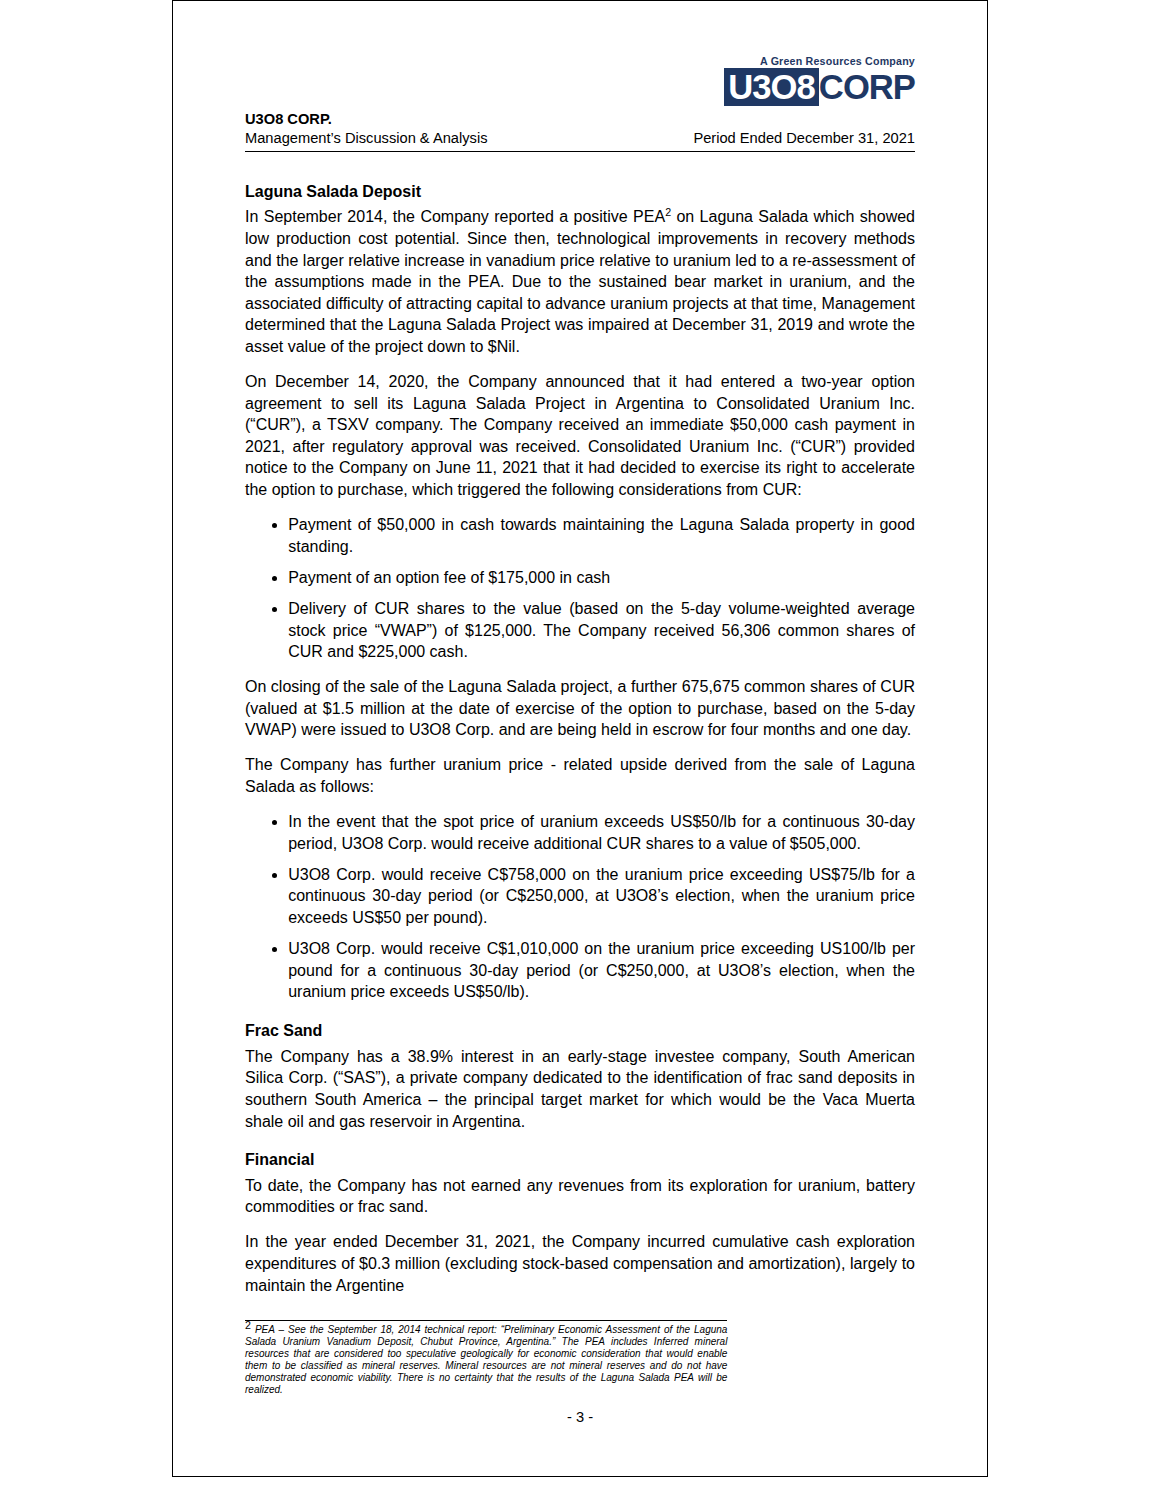A Green Resources Company
U3O8 CORP
U3O8 CORP.
Management’s Discussion & Analysis Period Ended December 31, 2021
Laguna Salada Deposit
In September 2014, the Company reported a positive PEA2 on Laguna Salada which showed low production cost potential. Since then, technological improvements in recovery methods and the larger relative increase in vanadium price relative to uranium led to a re-assessment of the assumptions made in the PEA. Due to the sustained bear market in uranium, and the associated difficulty of attracting capital to advance uranium projects at that time, Management determined that the Laguna Salada Project was impaired at December 31, 2019 and wrote the asset value of the project down to $Nil.
On December 14, 2020, the Company announced that it had entered a two-year option agreement to sell its Laguna Salada Project in Argentina to Consolidated Uranium Inc. (“CUR”), a TSXV company. The Company received an immediate $50,000 cash payment in 2021, after regulatory approval was received. Consolidated Uranium Inc. (“CUR”) provided notice to the Company on June 11, 2021 that it had decided to exercise its right to accelerate the option to purchase, which triggered the following considerations from CUR:
Payment of $50,000 in cash towards maintaining the Laguna Salada property in good standing.
Payment of an option fee of $175,000 in cash
Delivery of CUR shares to the value (based on the 5-day volume-weighted average stock price “VWAP”) of $125,000. The Company received 56,306 common shares of CUR and $225,000 cash.
On closing of the sale of the Laguna Salada project, a further 675,675 common shares of CUR (valued at $1.5 million at the date of exercise of the option to purchase, based on the 5-day VWAP) were issued to U3O8 Corp. and are being held in escrow for four months and one day.
The Company has further uranium price - related upside derived from the sale of Laguna Salada as follows:
In the event that the spot price of uranium exceeds US$50/lb for a continuous 30-day period, U3O8 Corp. would receive additional CUR shares to a value of $505,000.
U3O8 Corp. would receive C$758,000 on the uranium price exceeding US$75/lb for a continuous 30-day period (or C$250,000, at U3O8’s election, when the uranium price exceeds US$50 per pound).
U3O8 Corp. would receive C$1,010,000 on the uranium price exceeding US100/lb per pound for a continuous 30-day period (or C$250,000, at U3O8’s election, when the uranium price exceeds US$50/lb).
Frac Sand
The Company has a 38.9% interest in an early-stage investee company, South American Silica Corp. (“SAS”), a private company dedicated to the identification of frac sand deposits in southern South America – the principal target market for which would be the Vaca Muerta shale oil and gas reservoir in Argentina.
Financial
To date, the Company has not earned any revenues from its exploration for uranium, battery commodities or frac sand.
In the year ended December 31, 2021, the Company incurred cumulative cash exploration expenditures of $0.3 million (excluding stock-based compensation and amortization), largely to maintain the Argentine
2 PEA – See the September 18, 2014 technical report: “Preliminary Economic Assessment of the Laguna Salada Uranium Vanadium Deposit, Chubut Province, Argentina.” The PEA includes Inferred mineral resources that are considered too speculative geologically for economic consideration that would enable them to be classified as mineral reserves. Mineral resources are not mineral reserves and do not have demonstrated economic viability. There is no certainty that the results of the Laguna Salada PEA will be realized.
- 3 -